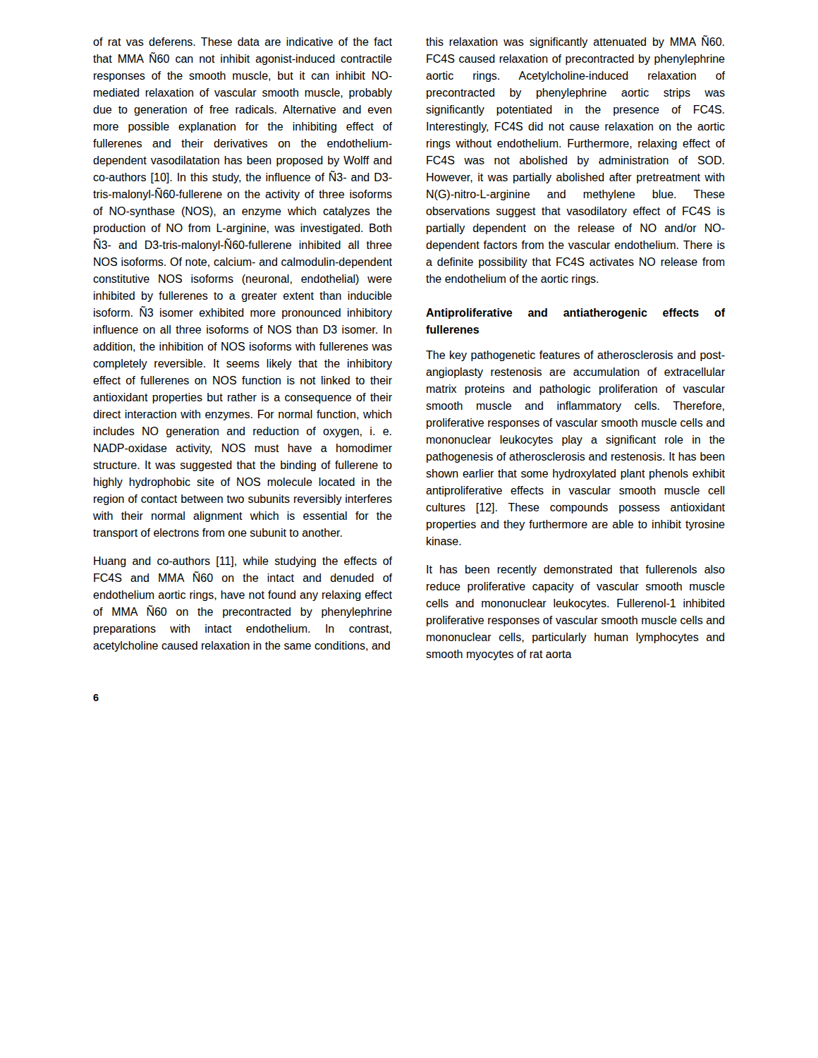of rat vas deferens. These data are indicative of the fact that MMA Ñ60 can not inhibit agonist-induced contractile responses of the smooth muscle, but it can inhibit NO-mediated relaxation of vascular smooth muscle, probably due to generation of free radicals. Alternative and even more possible explanation for the inhibiting effect of fullerenes and their derivatives on the endothelium-dependent vasodilatation has been proposed by Wolff and co-authors [10]. In this study, the influence of Ñ3- and D3-tris-malonyl-Ñ60-fullerene on the activity of three isoforms of NO-synthase (NOS), an enzyme which catalyzes the production of NO from L-arginine, was investigated. Both Ñ3- and D3-tris-malonyl-Ñ60-fullerene inhibited all three NOS isoforms. Of note, calcium- and calmodulin-dependent constitutive NOS isoforms (neuronal, endothelial) were inhibited by fullerenes to a greater extent than inducible isoform. Ñ3 isomer exhibited more pronounced inhibitory influence on all three isoforms of NOS than D3 isomer. In addition, the inhibition of NOS isoforms with fullerenes was completely reversible. It seems likely that the inhibitory effect of fullerenes on NOS function is not linked to their antioxidant properties but rather is a consequence of their direct interaction with enzymes. For normal function, which includes NO generation and reduction of oxygen, i. e. NADP-oxidase activity, NOS must have a homodimer structure. It was suggested that the binding of fullerene to highly hydrophobic site of NOS molecule located in the region of contact between two subunits reversibly interferes with their normal alignment which is essential for the transport of electrons from one subunit to another.
Huang and co-authors [11], while studying the effects of FC4S and MMA Ñ60 on the intact and denuded of endothelium aortic rings, have not found any relaxing effect of MMA Ñ60 on the precontracted by phenylephrine preparations with intact endothelium. In contrast, acetylcholine caused relaxation in the same conditions, and
this relaxation was significantly attenuated by MMA Ñ60. FC4S caused relaxation of precontracted by phenylephrine aortic rings. Acetylcholine-induced relaxation of precontracted by phenylephrine aortic strips was significantly potentiated in the presence of FC4S. Interestingly, FC4S did not cause relaxation on the aortic rings without endothelium. Furthermore, relaxing effect of FC4S was not abolished by administration of SOD. However, it was partially abolished after pretreatment with N(G)-nitro-L-arginine and methylene blue. These observations suggest that vasodilatory effect of FC4S is partially dependent on the release of NO and/or NO-dependent factors from the vascular endothelium. There is a definite possibility that FC4S activates NO release from the endothelium of the aortic rings.
Antiproliferative and antiatherogenic effects of fullerenes
The key pathogenetic features of atherosclerosis and post-angioplasty restenosis are accumulation of extracellular matrix proteins and pathologic proliferation of vascular smooth muscle and inflammatory cells. Therefore, proliferative responses of vascular smooth muscle cells and mononuclear leukocytes play a significant role in the pathogenesis of atherosclerosis and restenosis. It has been shown earlier that some hydroxylated plant phenols exhibit antiproliferative effects in vascular smooth muscle cell cultures [12]. These compounds possess antioxidant properties and they furthermore are able to inhibit tyrosine kinase.
It has been recently demonstrated that fullerenols also reduce proliferative capacity of vascular smooth muscle cells and mononuclear leukocytes. Fullerenol-1 inhibited proliferative responses of vascular smooth muscle cells and mononuclear cells, particularly human lymphocytes and smooth myocytes of rat aorta
6